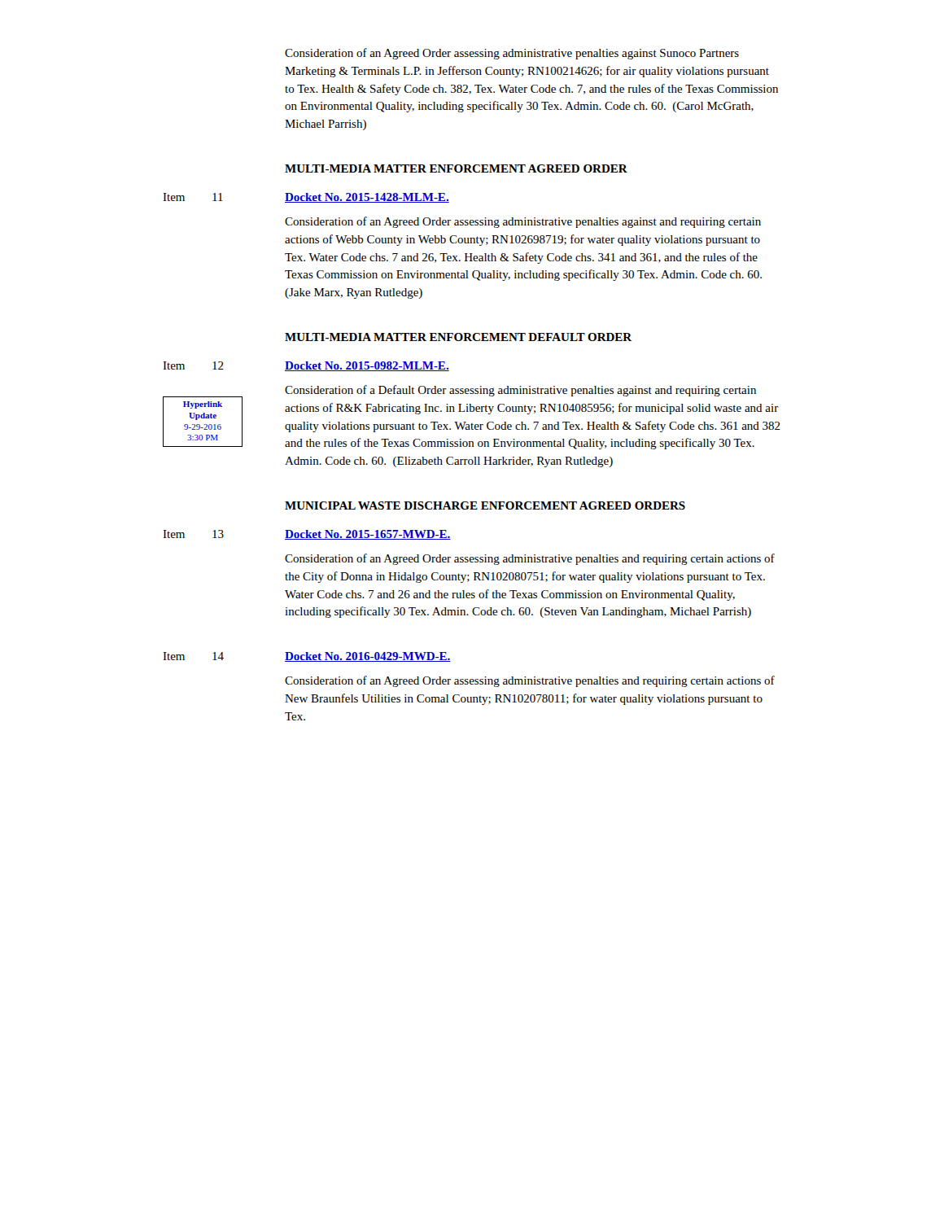Consideration of an Agreed Order assessing administrative penalties against Sunoco Partners Marketing & Terminals L.P. in Jefferson County; RN100214626; for air quality violations pursuant to Tex. Health & Safety Code ch. 382, Tex. Water Code ch. 7, and the rules of the Texas Commission on Environmental Quality, including specifically 30 Tex. Admin. Code ch. 60. (Carol McGrath, Michael Parrish)
MULTI-MEDIA MATTER ENFORCEMENT AGREED ORDER
Item11
Docket No. 2015-1428-MLM-E.
Consideration of an Agreed Order assessing administrative penalties against and requiring certain actions of Webb County in Webb County; RN102698719; for water quality violations pursuant to Tex. Water Code chs. 7 and 26, Tex. Health & Safety Code chs. 341 and 361, and the rules of the Texas Commission on Environmental Quality, including specifically 30 Tex. Admin. Code ch. 60. (Jake Marx, Ryan Rutledge)
MULTI-MEDIA MATTER ENFORCEMENT DEFAULT ORDER
Item12
Hyperlink
Update
9-29-2016
3:30 PM
Docket No. 2015-0982-MLM-E.
Consideration of a Default Order assessing administrative penalties against and requiring certain actions of R&K Fabricating Inc. in Liberty County; RN104085956; for municipal solid waste and air quality violations pursuant to Tex. Water Code ch. 7 and Tex. Health & Safety Code chs. 361 and 382 and the rules of the Texas Commission on Environmental Quality, including specifically 30 Tex. Admin. Code ch. 60. (Elizabeth Carroll Harkrider, Ryan Rutledge)
MUNICIPAL WASTE DISCHARGE ENFORCEMENT AGREED ORDERS
Item13
Docket No. 2015-1657-MWD-E.
Consideration of an Agreed Order assessing administrative penalties and requiring certain actions of the City of Donna in Hidalgo County; RN102080751; for water quality violations pursuant to Tex. Water Code chs. 7 and 26 and the rules of the Texas Commission on Environmental Quality, including specifically 30 Tex. Admin. Code ch. 60. (Steven Van Landingham, Michael Parrish)
Item14
Docket No. 2016-0429-MWD-E.
Consideration of an Agreed Order assessing administrative penalties and requiring certain actions of New Braunfels Utilities in Comal County; RN102078011; for water quality violations pursuant to Tex.